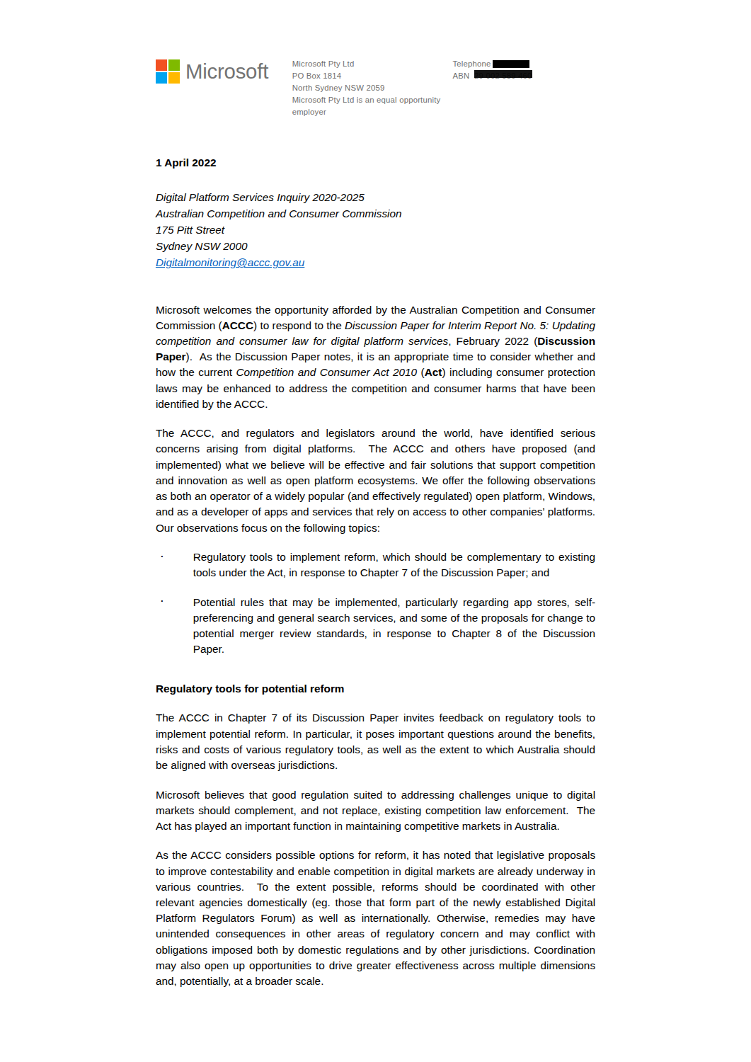Microsoft
Microsoft Pty Ltd
PO Box 1814
North Sydney NSW 2059
Microsoft Pty Ltd is an equal opportunity employer
Telephone
ABN 29 002 589 460
1 April 2022
Digital Platform Services Inquiry 2020-2025
Australian Competition and Consumer Commission
175 Pitt Street
Sydney NSW 2000
Digitalmonitoring@accc.gov.au
Microsoft welcomes the opportunity afforded by the Australian Competition and Consumer Commission (ACCC) to respond to the Discussion Paper for Interim Report No. 5: Updating competition and consumer law for digital platform services, February 2022 (Discussion Paper). As the Discussion Paper notes, it is an appropriate time to consider whether and how the current Competition and Consumer Act 2010 (Act) including consumer protection laws may be enhanced to address the competition and consumer harms that have been identified by the ACCC.
The ACCC, and regulators and legislators around the world, have identified serious concerns arising from digital platforms. The ACCC and others have proposed (and implemented) what we believe will be effective and fair solutions that support competition and innovation as well as open platform ecosystems. We offer the following observations as both an operator of a widely popular (and effectively regulated) open platform, Windows, and as a developer of apps and services that rely on access to other companies’ platforms. Our observations focus on the following topics:
Regulatory tools to implement reform, which should be complementary to existing tools under the Act, in response to Chapter 7 of the Discussion Paper; and
Potential rules that may be implemented, particularly regarding app stores, self-preferencing and general search services, and some of the proposals for change to potential merger review standards, in response to Chapter 8 of the Discussion Paper.
Regulatory tools for potential reform
The ACCC in Chapter 7 of its Discussion Paper invites feedback on regulatory tools to implement potential reform. In particular, it poses important questions around the benefits, risks and costs of various regulatory tools, as well as the extent to which Australia should be aligned with overseas jurisdictions.
Microsoft believes that good regulation suited to addressing challenges unique to digital markets should complement, and not replace, existing competition law enforcement. The Act has played an important function in maintaining competitive markets in Australia.
As the ACCC considers possible options for reform, it has noted that legislative proposals to improve contestability and enable competition in digital markets are already underway in various countries. To the extent possible, reforms should be coordinated with other relevant agencies domestically (eg. those that form part of the newly established Digital Platform Regulators Forum) as well as internationally. Otherwise, remedies may have unintended consequences in other areas of regulatory concern and may conflict with obligations imposed both by domestic regulations and by other jurisdictions. Coordination may also open up opportunities to drive greater effectiveness across multiple dimensions and, potentially, at a broader scale.